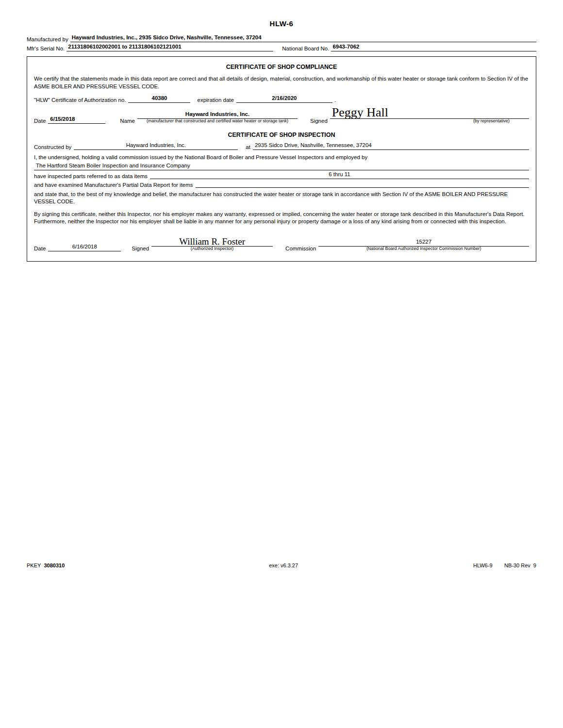HLW-6
Manufactured by Hayward Industries, Inc., 2935 Sidco Drive, Nashville, Tennessee, 37204
Mfr's Serial No. 21131806102002001 to 21131806102121001 National Board No. 6943-7062
CERTIFICATE OF SHOP COMPLIANCE
We certify that the statements made in this data report are correct and that all details of design, material, construction, and workmanship of this water heater or storage tank conform to Section IV of the ASME BOILER AND PRESSURE VESSEL CODE.
"HLW" Certificate of Authorization no. 40380 expiration date 2/16/2020 .
Date 6/15/2018 Name
Hayward Industries, Inc.
(manufacturer that constructed and certified water heater or storage tank)
Signed
Peggy Hall
(by representative)
CERTIFICATE OF SHOP INSPECTION
Constructed by Hayward Industries, Inc. at 2935 Sidco Drive, Nashville, Tennessee, 37204
I, the undersigned, holding a valid commission issued by the National Board of Boiler and Pressure Vessel Inspectors and employed by
The Hartford Steam Boiler Inspection and Insurance Company
have inspected parts referred to as data items 6 thru 11
and have examined Manufacturer's Partial Data Report for items
and state that, to the best of my knowledge and belief, the manufacturer has constructed the water heater or storage tank in accordance with Section IV of the ASME BOILER AND PRESSURE VESSEL CODE.
By signing this certificate, neither this Inspector, nor his employer makes any warranty, expressed or implied, concerning the water heater or storage tank described in this Manufacturer's Data Report. Furthermore, neither the Inspector nor his employer shall be liable in any manner for any personal injury or property damage or a loss of any kind arising from or connected with this inspection.
Date
6/16/2018
Signed
William R. Foster
(Authorized Inspector)
Commission
15227
(National Board Authorized Inspector Commission Number)
PKEY 3080310
exe: v6.3.27
HLW6-9 NB-30 Rev 9